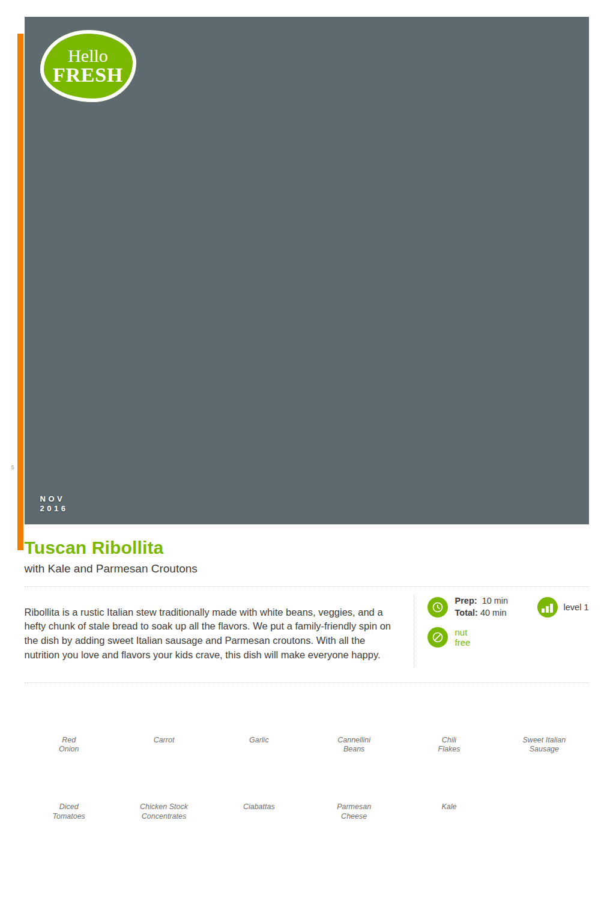5
Hello FRESH
NOV
2016
Tuscan Ribollita
with Kale and Parmesan Croutons
Ribollita is a rustic Italian stew traditionally made with white beans, veggies, and a hefty chunk of stale bread to soak up all the flavors. We put a family-friendly spin on the dish by adding sweet Italian sausage and Parmesan croutons. With all the nutrition you love and flavors your kids crave, this dish will make everyone happy.
Prep: 10 min
Total: 40 min
level 1
nut
free
Red
Onion
Carrot
Garlic
Cannellini
Beans
Chili
Flakes
Sweet Italian
Sausage
Diced
Tomatoes
Chicken Stock
Concentrates
Ciabattas
Parmesan
Cheese
Kale